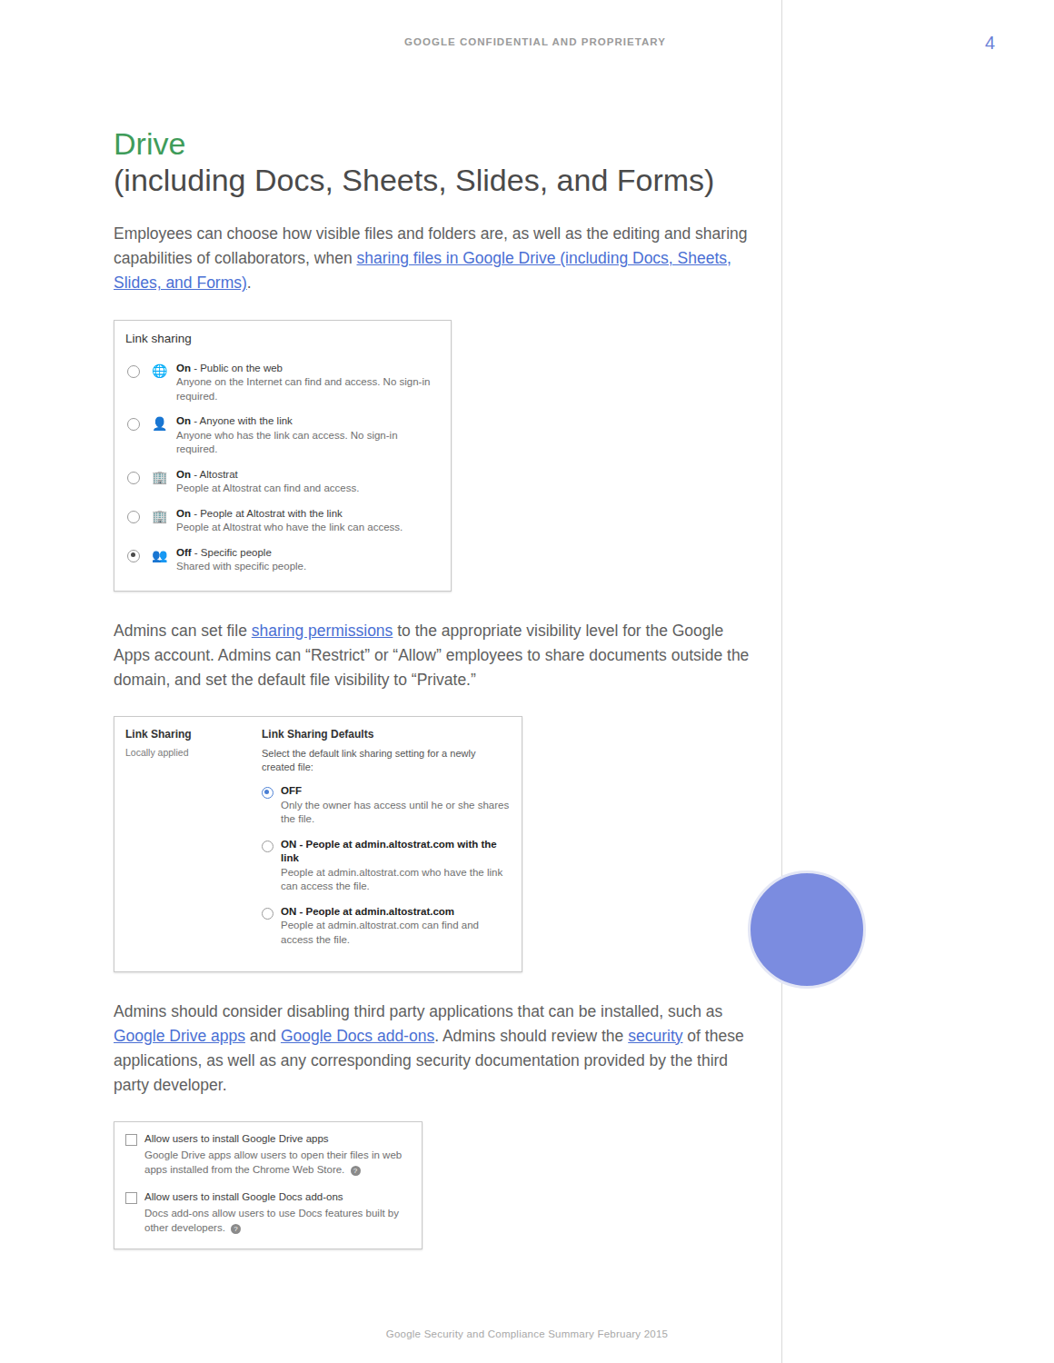GOOGLE CONFIDENTIAL AND PROPRIETARY
4
Drive(including Docs, Sheets, Slides, and Forms)
Employees can choose how visible files and folders are, as well as the editing and sharing capabilities of collaborators, when sharing files in Google Drive (including Docs, Sheets, Slides, and Forms).
Link sharing
🌐 On - Public on the webAnyone on the Internet can find and access. No sign-in required.
👤 On - Anyone with the linkAnyone who has the link can access. No sign-in required.
🏢 On - AltostratPeople at Altostrat can find and access.
🏢 On - People at Altostrat with the linkPeople at Altostrat who have the link can access.
👥 Off - Specific peopleShared with specific people.
Admins can set file sharing permissions to the appropriate visibility level for the Google Apps account. Admins can “Restrict” or “Allow” employees to share documents outside the domain, and set the default file visibility to “Private.”
Link Sharing
Locally applied
Link Sharing Defaults
Select the default link sharing setting for a newly created file:
OFF Only the owner has access until he or she shares the file.
ON - People at admin.altostrat.com with the link People at admin.altostrat.com who have the link can access the file.
ON - People at admin.altostrat.com People at admin.altostrat.com can find and access the file.
Admins should consider disabling third party applications that can be installed, such as Google Drive apps and Google Docs add-ons. Admins should review the security of these applications, as well as any corresponding security documentation provided by the third party developer.
Allow users to install Google Drive appsGoogle Drive apps allow users to open their files in web apps installed from the Chrome Web Store. ?
Allow users to install Google Docs add-onsDocs add-ons allow users to use Docs features built by other developers. ?
Google Security and Compliance Summary February 2015